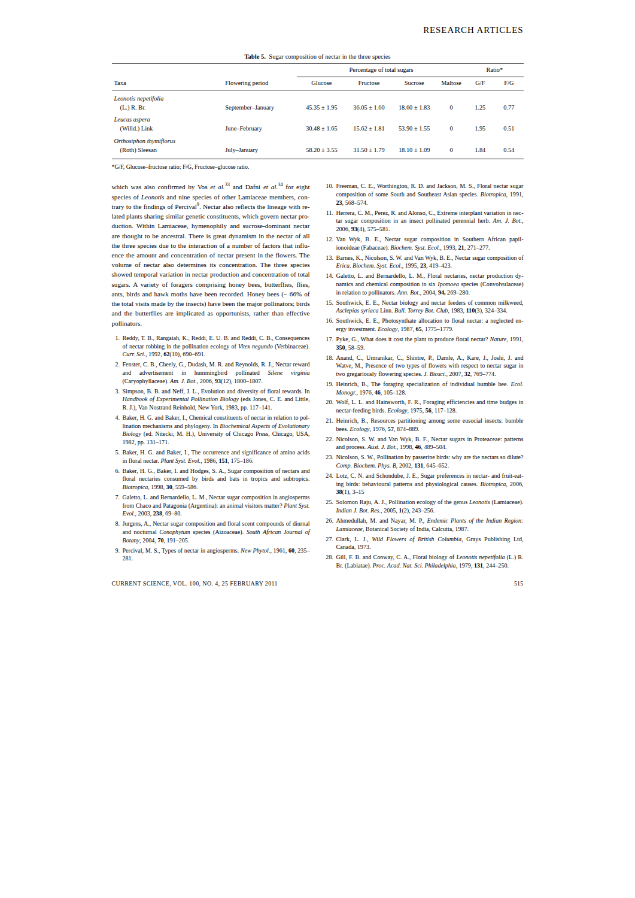RESEARCH ARTICLES
Table 5. Sugar composition of nectar in the three species
| | | Percentage of total sugars | Ratio* |
| --- | --- | --- | --- |
| Taxa | Flowering period | Glucose | Fructose | Sucrose | Maltose | G/F | F/G |
| Leonotis nepetifolia (L.) R. Br. | September–January | 45.35 ± 1.95 | 36.05 ± 1.60 | 18.60 ± 1.83 | 0 | 1.25 | 0.77 |
| Leucas aspera (Willd.) Link | June–February | 30.48 ± 1.65 | 15.62 ± 1.81 | 53.90 ± 1.55 | 0 | 1.95 | 0.51 |
| Orthosiphon thymiflorus (Roth) Sleesan | July–January | 58.20 ± 3.55 | 31.50 ± 1.79 | 18.10 ± 1.09 | 0 | 1.84 | 0.54 |
*G/F, Glucose–fructose ratio; F/G, Fructose–glucose ratio.
which was also confirmed by Vos et al.33 and Dafni et al.34 for eight species of Leonotis and nine species of other Lamiaceae members, contrary to the findings of Percival9. Nectar also reflects the lineage with related plants sharing similar genetic constituents, which govern nectar production. Within Lamiaceae, hymenophily and sucrose-dominant nectar are thought to be ancestral. There is great dynamism in the nectar of all the three species due to the interaction of a number of factors that influence the amount and concentration of nectar present in the flowers. The volume of nectar also determines its concentration. The three species showed temporal variation in nectar production and concentration of total sugars. A variety of foragers comprising honey bees, butterflies, flies, ants, birds and hawk moths have been recorded. Honey bees (~ 66% of the total visits made by the insects) have been the major pollinators; birds and the butterflies are implicated as opportunists, rather than effective pollinators.
Reddy, T. B., Rangaiah, K., Reddi, E. U. B. and Reddi, C. B., Consequences of nectar robbing in the pollination ecology of Vitex negundo (Verbinaceae). Curr. Sci., 1992, 62(10), 690–691.
Fenster, C. B., Cheely, G., Dudash, M. R. and Reynolds, R. J., Nectar reward and advertisement in hummingbird pollinated Silene virginia (Caryophyllaceae). Am. J. Bot., 2006, 93(12), 1800–1807.
Simpson, B. B. and Neff, J. L., Evolution and diversity of floral rewards. In Handbook of Experimental Pollination Biology (eds Jones, C. E. and Little, R. J.), Van Nostrand Reinhold, New York, 1983, pp. 117–141.
Baker, H. G. and Baker, I., Chemical constituents of nectar in relation to pollination mechanisms and phylogeny. In Biochemical Aspects of Evolutionary Biology (ed. Nitecki, M. H.), University of Chicago Press, Chicago, USA, 1982, pp. 131–171.
Baker, H. G. and Baker, I., The occurrence and significance of amino acids in floral nectar. Plant Syst. Evol., 1986, 151, 175–186.
Baker, H. G., Baker, I. and Hodges, S. A., Sugar composition of nectars and floral nectaries consumed by birds and bats in tropics and subtropics. Biotropica, 1998, 30, 559–586.
Galetto, L. and Bernardello, L. M., Nectar sugar composition in angiosperms from Chaco and Patagonia (Argentina): an animal visitors matter? Plant Syst. Evol., 2003, 238, 69–80.
Jurgens, A., Nectar sugar composition and floral scent compounds of diurnal and nocturnal Conophytum species (Aizoaceae). South African Journal of Botany, 2004, 70, 191–205.
Percival, M. S., Types of nectar in angiosperms. New Phytol., 1961, 60, 235–281.
Freeman, C. E., Worthington, R. D. and Jackson, M. S., Floral nectar sugar composition of some South and Southeast Asian species. Biotropica, 1991, 23, 568–574.
Herrera, C. M., Perez, R. and Alonso, C., Extreme interplant variation in nectar sugar composition in an insect pollinated perennial herb. Am. J. Bot., 2006, 93(4), 575–581.
Van Wyk, B. E., Nectar sugar composition in Southern African papilionoideae (Fabaceae). Biochem. Syst. Ecol., 1993, 21, 271–277.
Barnes, K., Nicolson, S. W. and Van Wyk, B. E., Nectar sugar composition of Erica. Biochem. Syst. Ecol., 1995, 23, 419–423.
Galetto, L. and Bernardello, L. M., Floral nectaries, nectar production dynamics and chemical composition in six Ipomoea species (Convolvulaceae) in relation to pollinators. Ann. Bot., 2004, 94, 269–280.
Southwick, E. E., Nectar biology and nectar feeders of common milkweed, Asclepias syriaca Linn. Bull. Torrey Bot. Club, 1983, 110(3), 324–334.
Southwick, E. E., Photosynthate allocation to floral nectar: a neglected energy investment. Ecology, 1987, 65, 1775–1779.
Pyke, G., What does it cost the plant to produce floral nectar? Nature, 1991, 350, 58–59.
Anand, C., Umranikar, C., Shintre, P., Damle, A., Kare, J., Joshi, J. and Watve, M., Presence of two types of flowers with respect to nectar sugar in two gregariously flowering species. J. Biosci., 2007, 32, 769–774.
Heinrich, B., The foraging specialization of individual bumble bee. Ecol. Monogr., 1976, 46, 105–128.
Wolf, L. L. and Hainsworth, F. R., Foraging efficiencies and time budges in nectar-feeding birds. Ecology, 1975, 56, 117–128.
Heinrich, B., Resources partitioning among some eusocial insects: bumble bees. Ecology, 1976, 57, 874–889.
Nicolson, S. W. and Van Wyk, B. F., Nectar sugars in Proteaceae: patterns and process. Aust. J. Bot., 1998, 46, 489–504.
Nicolson, S. W., Pollination by passerine birds: why are the nectars so dilute? Comp. Biochem. Phys. B, 2002, 131, 645–652.
Lotz, C. N. and Schondube, J. E., Sugar preferences in nectar- and fruit-eating birds: behavioural patterns and physiological causes. Biotropica, 2006, 38(1), 3–15
Solomon Raju, A. J., Pollination ecology of the genus Leonotis (Lamiaceae). Indian J. Bot. Res., 2005, 1(2), 243–256.
Ahmedullah, M. and Nayar, M. P., Endemic Plants of the Indian Region: Lamiaceae, Botanical Society of India, Calcutta, 1987.
Clark, L. J., Wild Flowers of British Columbia, Grays Publishing Ltd, Canada, 1973.
Gill, F. B. and Conway, C. A., Floral biology of Leonotis nepetifolia (L.) R. Br. (Labiatae). Proc. Acad. Nat. Sci. Philadelphia, 1979, 131, 244–250.
CURRENT SCIENCE, VOL. 100, NO. 4, 25 FEBRUARY 2011
515